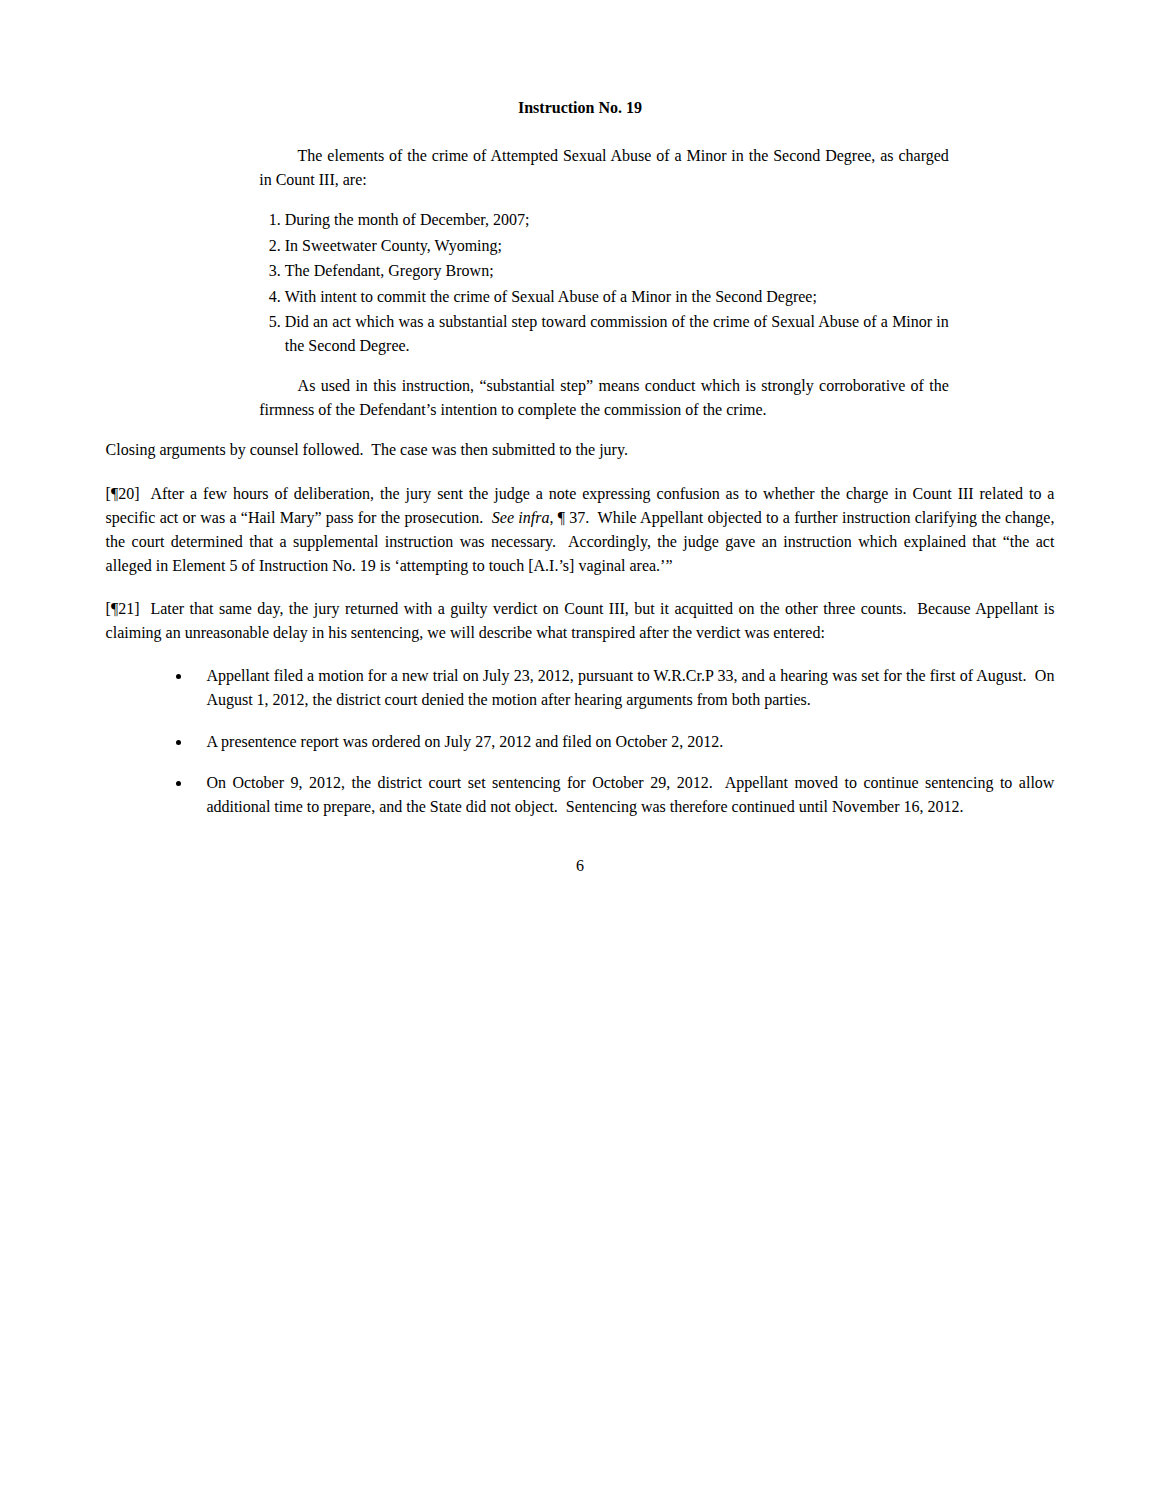Instruction No. 19
The elements of the crime of Attempted Sexual Abuse of a Minor in the Second Degree, as charged in Count III, are:
During the month of December, 2007;
In Sweetwater County, Wyoming;
The Defendant, Gregory Brown;
With intent to commit the crime of Sexual Abuse of a Minor in the Second Degree;
Did an act which was a substantial step toward commission of the crime of Sexual Abuse of a Minor in the Second Degree.
As used in this instruction, “substantial step” means conduct which is strongly corroborative of the firmness of the Defendant’s intention to complete the commission of the crime.
Closing arguments by counsel followed. The case was then submitted to the jury.
[¶20] After a few hours of deliberation, the jury sent the judge a note expressing confusion as to whether the charge in Count III related to a specific act or was a “Hail Mary” pass for the prosecution. See infra, ¶ 37. While Appellant objected to a further instruction clarifying the change, the court determined that a supplemental instruction was necessary. Accordingly, the judge gave an instruction which explained that “the act alleged in Element 5 of Instruction No. 19 is ‘attempting to touch [A.I.’s] vaginal area.’”
[¶21] Later that same day, the jury returned with a guilty verdict on Count III, but it acquitted on the other three counts. Because Appellant is claiming an unreasonable delay in his sentencing, we will describe what transpired after the verdict was entered:
Appellant filed a motion for a new trial on July 23, 2012, pursuant to W.R.Cr.P 33, and a hearing was set for the first of August. On August 1, 2012, the district court denied the motion after hearing arguments from both parties.
A presentence report was ordered on July 27, 2012 and filed on October 2, 2012.
On October 9, 2012, the district court set sentencing for October 29, 2012. Appellant moved to continue sentencing to allow additional time to prepare, and the State did not object. Sentencing was therefore continued until November 16, 2012.
6